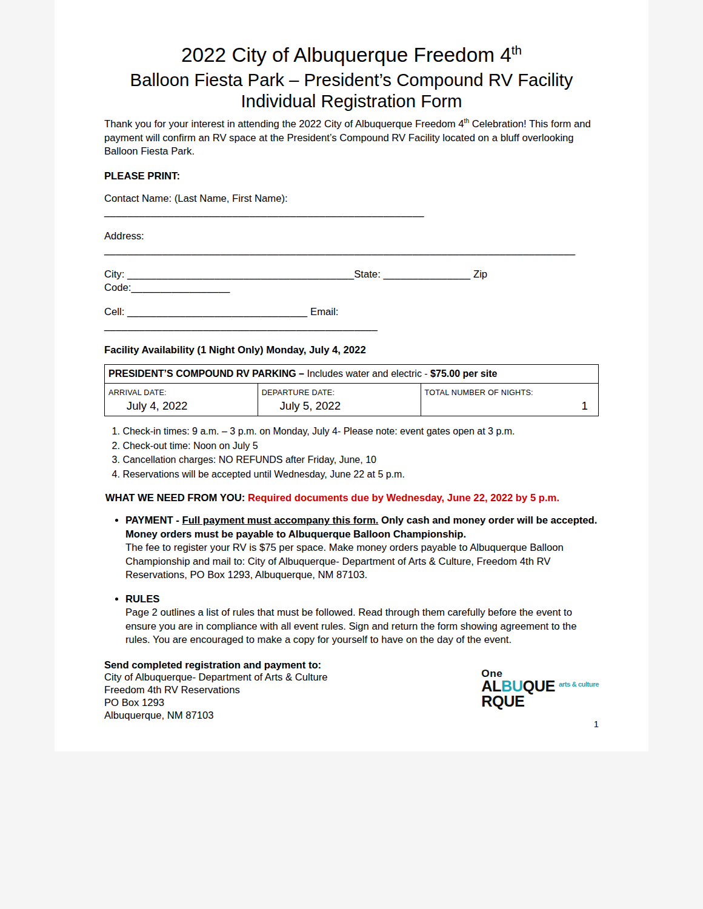2022 City of Albuquerque Freedom 4th
Balloon Fiesta Park – President’s Compound RV Facility Individual Registration Form
Thank you for your interest in attending the 2022 City of Albuquerque Freedom 4th Celebration! This form and payment will confirm an RV space at the President’s Compound RV Facility located on a bluff overlooking Balloon Fiesta Park.
PLEASE PRINT:
Contact Name: (Last Name, First Name): _______________________________________________________
Address: _________________________________________________________________________________
City: _______________________________________State: _______________ Zip Code:_________________
Cell: _______________________________ Email: _______________________________________________
Facility Availability (1 Night Only) Monday, July 4, 2022
| PRESIDENT’S COMPOUND RV PARKING – Includes water and electric - $75.00 per site |
| ARRIVAL DATE: July 4, 2022 | DEPARTURE DATE: July 5, 2022 | TOTAL NUMBER OF NIGHTS: 1 |
Check-in times: 9 a.m. – 3 p.m. on Monday, July 4- Please note: event gates open at 3 p.m.
Check-out time: Noon on July 5
Cancellation charges: NO REFUNDS after Friday, June, 10
Reservations will be accepted until Wednesday, June 22 at 5 p.m.
WHAT WE NEED FROM YOU: Required documents due by Wednesday, June 22, 2022 by 5 p.m.
PAYMENT - Full payment must accompany this form. Only cash and money order will be accepted. Money orders must be payable to Albuquerque Balloon Championship.
The fee to register your RV is $75 per space. Make money orders payable to Albuquerque Balloon Championship and mail to: City of Albuquerque- Department of Arts & Culture, Freedom 4th RV Reservations, PO Box 1293, Albuquerque, NM 87103.
RULES
Page 2 outlines a list of rules that must be followed. Read through them carefully before the event to ensure you are in compliance with all event rules. Sign and return the form showing agreement to the rules. You are encouraged to make a copy for yourself to have on the day of the event.
Send completed registration and payment to: City of Albuquerque- Department of Arts & Culture
Freedom 4th RV Reservations
PO Box 1293
Albuquerque, NM 87103
One
ALBUQUEarts & culture
RQUE
1